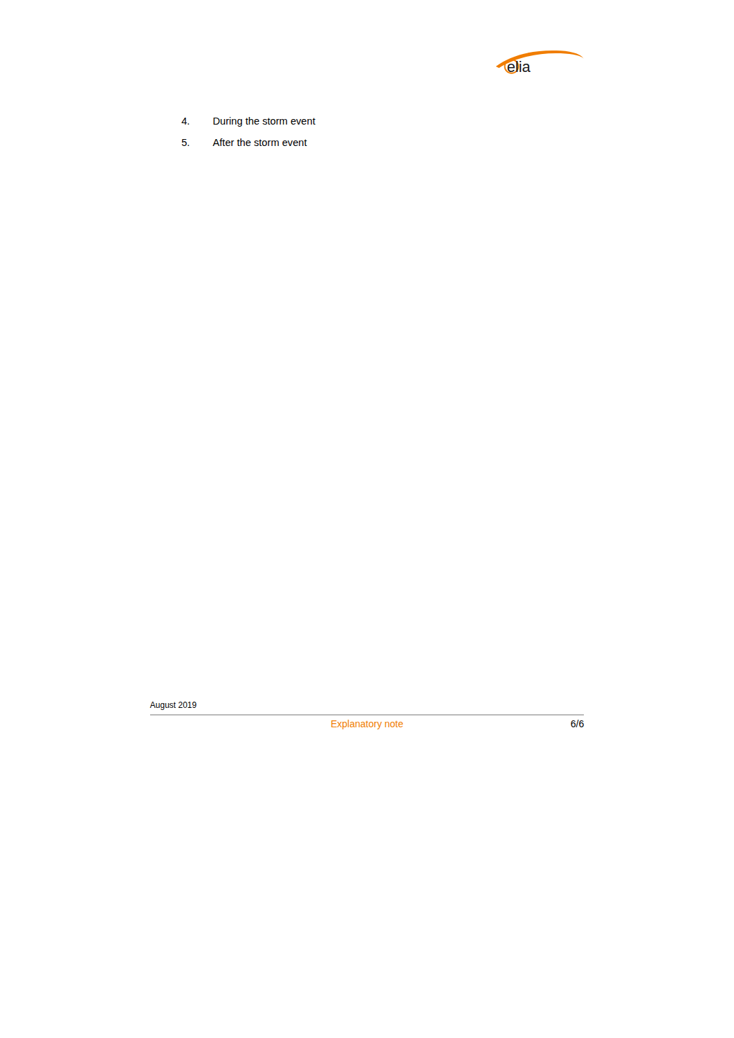elia
4. During the storm event
5. After the storm event
August 2019
Explanatory note 6/6